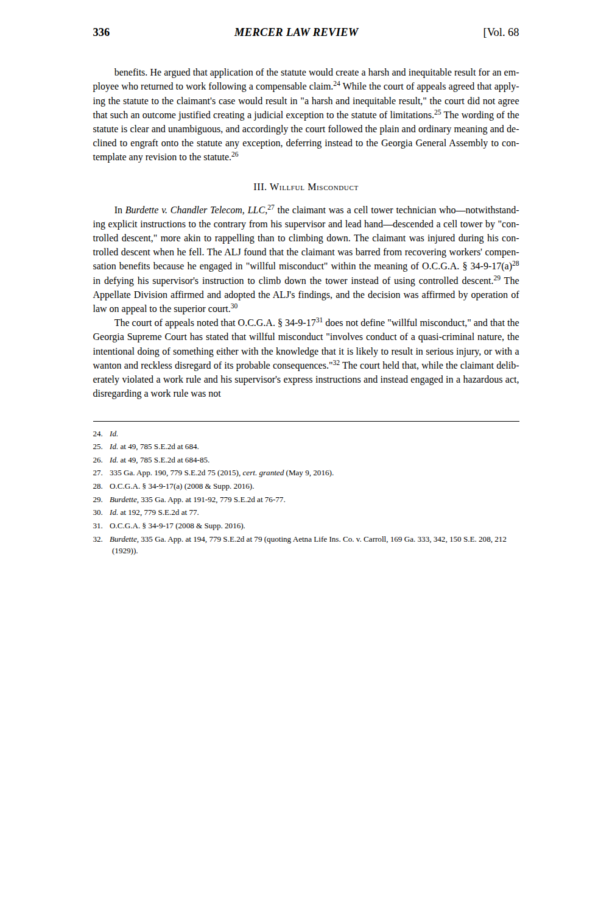336 MERCER LAW REVIEW [Vol. 68
benefits. He argued that application of the statute would create a harsh and inequitable result for an employee who returned to work following a compensable claim.24 While the court of appeals agreed that applying the statute to the claimant's case would result in "a harsh and inequitable result," the court did not agree that such an outcome justified creating a judicial exception to the statute of limitations.25 The wording of the statute is clear and unambiguous, and accordingly the court followed the plain and ordinary meaning and declined to engraft onto the statute any exception, deferring instead to the Georgia General Assembly to contemplate any revision to the statute.26
III. Willful Misconduct
In Burdette v. Chandler Telecom, LLC,27 the claimant was a cell tower technician who—notwithstanding explicit instructions to the contrary from his supervisor and lead hand—descended a cell tower by "controlled descent," more akin to rappelling than to climbing down. The claimant was injured during his controlled descent when he fell. The ALJ found that the claimant was barred from recovering workers' compensation benefits because he engaged in "willful misconduct" within the meaning of O.C.G.A. § 34-9-17(a)28 in defying his supervisor's instruction to climb down the tower instead of using controlled descent.29 The Appellate Division affirmed and adopted the ALJ's findings, and the decision was affirmed by operation of law on appeal to the superior court.30
The court of appeals noted that O.C.G.A. § 34-9-1731 does not define "willful misconduct," and that the Georgia Supreme Court has stated that willful misconduct "involves conduct of a quasi-criminal nature, the intentional doing of something either with the knowledge that it is likely to result in serious injury, or with a wanton and reckless disregard of its probable consequences."32 The court held that, while the claimant deliberately violated a work rule and his supervisor's express instructions and instead engaged in a hazardous act, disregarding a work rule was not
24. Id.
25. Id. at 49, 785 S.E.2d at 684.
26. Id. at 49, 785 S.E.2d at 684-85.
27. 335 Ga. App. 190, 779 S.E.2d 75 (2015), cert. granted (May 9, 2016).
28. O.C.G.A. § 34-9-17(a) (2008 & Supp. 2016).
29. Burdette, 335 Ga. App. at 191-92, 779 S.E.2d at 76-77.
30. Id. at 192, 779 S.E.2d at 77.
31. O.C.G.A. § 34-9-17 (2008 & Supp. 2016).
32. Burdette, 335 Ga. App. at 194, 779 S.E.2d at 79 (quoting Aetna Life Ins. Co. v. Carroll, 169 Ga. 333, 342, 150 S.E. 208, 212 (1929)).